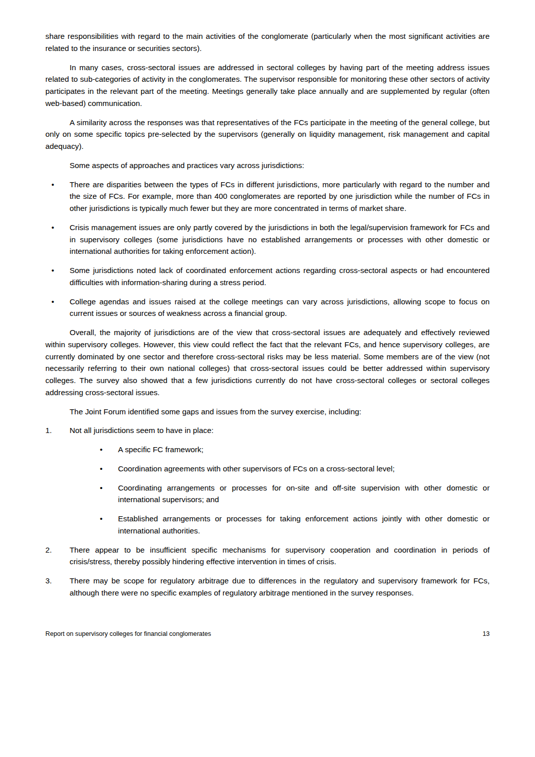share responsibilities with regard to the main activities of the conglomerate (particularly when the most significant activities are related to the insurance or securities sectors).
In many cases, cross-sectoral issues are addressed in sectoral colleges by having part of the meeting address issues related to sub-categories of activity in the conglomerates. The supervisor responsible for monitoring these other sectors of activity participates in the relevant part of the meeting. Meetings generally take place annually and are supplemented by regular (often web-based) communication.
A similarity across the responses was that representatives of the FCs participate in the meeting of the general college, but only on some specific topics pre-selected by the supervisors (generally on liquidity management, risk management and capital adequacy).
Some aspects of approaches and practices vary across jurisdictions:
There are disparities between the types of FCs in different jurisdictions, more particularly with regard to the number and the size of FCs. For example, more than 400 conglomerates are reported by one jurisdiction while the number of FCs in other jurisdictions is typically much fewer but they are more concentrated in terms of market share.
Crisis management issues are only partly covered by the jurisdictions in both the legal/supervision framework for FCs and in supervisory colleges (some jurisdictions have no established arrangements or processes with other domestic or international authorities for taking enforcement action).
Some jurisdictions noted lack of coordinated enforcement actions regarding cross-sectoral aspects or had encountered difficulties with information-sharing during a stress period.
College agendas and issues raised at the college meetings can vary across jurisdictions, allowing scope to focus on current issues or sources of weakness across a financial group.
Overall, the majority of jurisdictions are of the view that cross-sectoral issues are adequately and effectively reviewed within supervisory colleges. However, this view could reflect the fact that the relevant FCs, and hence supervisory colleges, are currently dominated by one sector and therefore cross-sectoral risks may be less material. Some members are of the view (not necessarily referring to their own national colleges) that cross-sectoral issues could be better addressed within supervisory colleges. The survey also showed that a few jurisdictions currently do not have cross-sectoral colleges or sectoral colleges addressing cross-sectoral issues.
The Joint Forum identified some gaps and issues from the survey exercise, including:
Not all jurisdictions seem to have in place:
A specific FC framework;
Coordination agreements with other supervisors of FCs on a cross-sectoral level;
Coordinating arrangements or processes for on-site and off-site supervision with other domestic or international supervisors; and
Established arrangements or processes for taking enforcement actions jointly with other domestic or international authorities.
There appear to be insufficient specific mechanisms for supervisory cooperation and coordination in periods of crisis/stress, thereby possibly hindering effective intervention in times of crisis.
There may be scope for regulatory arbitrage due to differences in the regulatory and supervisory framework for FCs, although there were no specific examples of regulatory arbitrage mentioned in the survey responses.
Report on supervisory colleges for financial conglomerates 13